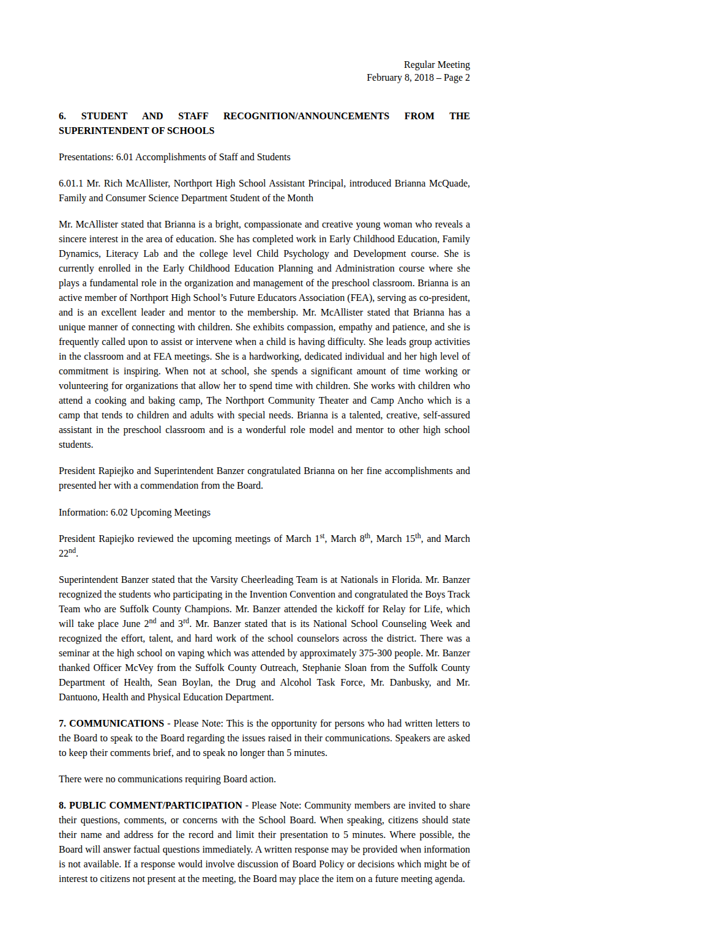Regular Meeting
February 8, 2018 – Page 2
6. STUDENT AND STAFF RECOGNITION/ANNOUNCEMENTS FROM THE SUPERINTENDENT OF SCHOOLS
Presentations: 6.01 Accomplishments of Staff and Students
6.01.1 Mr. Rich McAllister, Northport High School Assistant Principal, introduced Brianna McQuade, Family and Consumer Science Department Student of the Month
Mr. McAllister stated that Brianna is a bright, compassionate and creative young woman who reveals a sincere interest in the area of education. She has completed work in Early Childhood Education, Family Dynamics, Literacy Lab and the college level Child Psychology and Development course. She is currently enrolled in the Early Childhood Education Planning and Administration course where she plays a fundamental role in the organization and management of the preschool classroom. Brianna is an active member of Northport High School’s Future Educators Association (FEA), serving as co-president, and is an excellent leader and mentor to the membership. Mr. McAllister stated that Brianna has a unique manner of connecting with children. She exhibits compassion, empathy and patience, and she is frequently called upon to assist or intervene when a child is having difficulty. She leads group activities in the classroom and at FEA meetings. She is a hardworking, dedicated individual and her high level of commitment is inspiring. When not at school, she spends a significant amount of time working or volunteering for organizations that allow her to spend time with children. She works with children who attend a cooking and baking camp, The Northport Community Theater and Camp Ancho which is a camp that tends to children and adults with special needs. Brianna is a talented, creative, self-assured assistant in the preschool classroom and is a wonderful role model and mentor to other high school students.
President Rapiejko and Superintendent Banzer congratulated Brianna on her fine accomplishments and presented her with a commendation from the Board.
Information: 6.02 Upcoming Meetings
President Rapiejko reviewed the upcoming meetings of March 1st, March 8th, March 15th, and March 22nd.
Superintendent Banzer stated that the Varsity Cheerleading Team is at Nationals in Florida. Mr. Banzer recognized the students who participating in the Invention Convention and congratulated the Boys Track Team who are Suffolk County Champions. Mr. Banzer attended the kickoff for Relay for Life, which will take place June 2nd and 3rd. Mr. Banzer stated that is its National School Counseling Week and recognized the effort, talent, and hard work of the school counselors across the district. There was a seminar at the high school on vaping which was attended by approximately 375-300 people. Mr. Banzer thanked Officer McVey from the Suffolk County Outreach, Stephanie Sloan from the Suffolk County Department of Health, Sean Boylan, the Drug and Alcohol Task Force, Mr. Danbusky, and Mr. Dantuono, Health and Physical Education Department.
7. COMMUNICATIONS - Please Note: This is the opportunity for persons who had written letters to the Board to speak to the Board regarding the issues raised in their communications. Speakers are asked to keep their comments brief, and to speak no longer than 5 minutes.
There were no communications requiring Board action.
8. PUBLIC COMMENT/PARTICIPATION - Please Note: Community members are invited to share their questions, comments, or concerns with the School Board. When speaking, citizens should state their name and address for the record and limit their presentation to 5 minutes. Where possible, the Board will answer factual questions immediately. A written response may be provided when information is not available. If a response would involve discussion of Board Policy or decisions which might be of interest to citizens not present at the meeting, the Board may place the item on a future meeting agenda.